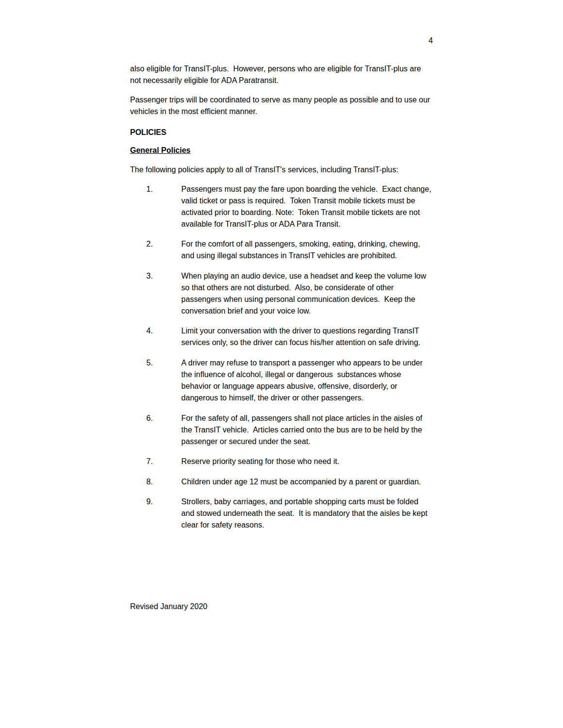4
also eligible for TransIT-plus. However, persons who are eligible for TransIT-plus are not necessarily eligible for ADA Paratransit.
Passenger trips will be coordinated to serve as many people as possible and to use our vehicles in the most efficient manner.
POLICIES
General Policies
The following policies apply to all of TransIT's services, including TransIT-plus:
Passengers must pay the fare upon boarding the vehicle. Exact change, valid ticket or pass is required. Token Transit mobile tickets must be activated prior to boarding. Note: Token Transit mobile tickets are not available for TransIT-plus or ADA Para Transit.
For the comfort of all passengers, smoking, eating, drinking, chewing, and using illegal substances in TransIT vehicles are prohibited.
When playing an audio device, use a headset and keep the volume low so that others are not disturbed. Also, be considerate of other passengers when using personal communication devices. Keep the conversation brief and your voice low.
Limit your conversation with the driver to questions regarding TransIT services only, so the driver can focus his/her attention on safe driving.
A driver may refuse to transport a passenger who appears to be under the influence of alcohol, illegal or dangerous substances whose behavior or language appears abusive, offensive, disorderly, or dangerous to himself, the driver or other passengers.
For the safety of all, passengers shall not place articles in the aisles of the TransIT vehicle. Articles carried onto the bus are to be held by the passenger or secured under the seat.
Reserve priority seating for those who need it.
Children under age 12 must be accompanied by a parent or guardian.
Strollers, baby carriages, and portable shopping carts must be folded and stowed underneath the seat. It is mandatory that the aisles be kept clear for safety reasons.
Revised January 2020